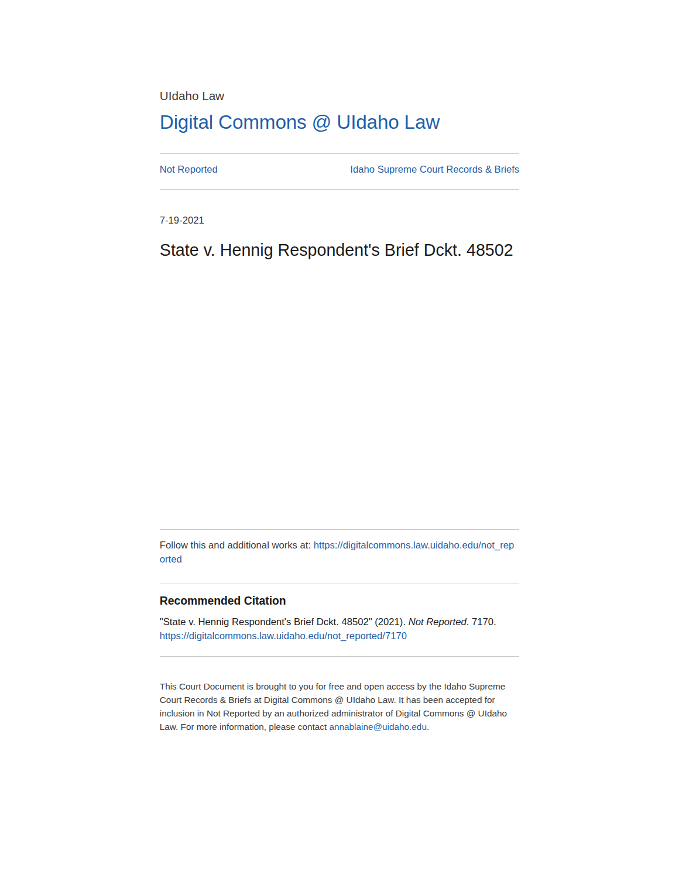UIdaho Law
Digital Commons @ UIdaho Law
Not Reported
Idaho Supreme Court Records & Briefs
7-19-2021
State v. Hennig Respondent's Brief Dckt. 48502
Follow this and additional works at: https://digitalcommons.law.uidaho.edu/not_reported
Recommended Citation
"State v. Hennig Respondent's Brief Dckt. 48502" (2021). Not Reported. 7170.
https://digitalcommons.law.uidaho.edu/not_reported/7170
This Court Document is brought to you for free and open access by the Idaho Supreme Court Records & Briefs at Digital Commons @ UIdaho Law. It has been accepted for inclusion in Not Reported by an authorized administrator of Digital Commons @ UIdaho Law. For more information, please contact annablaine@uidaho.edu.